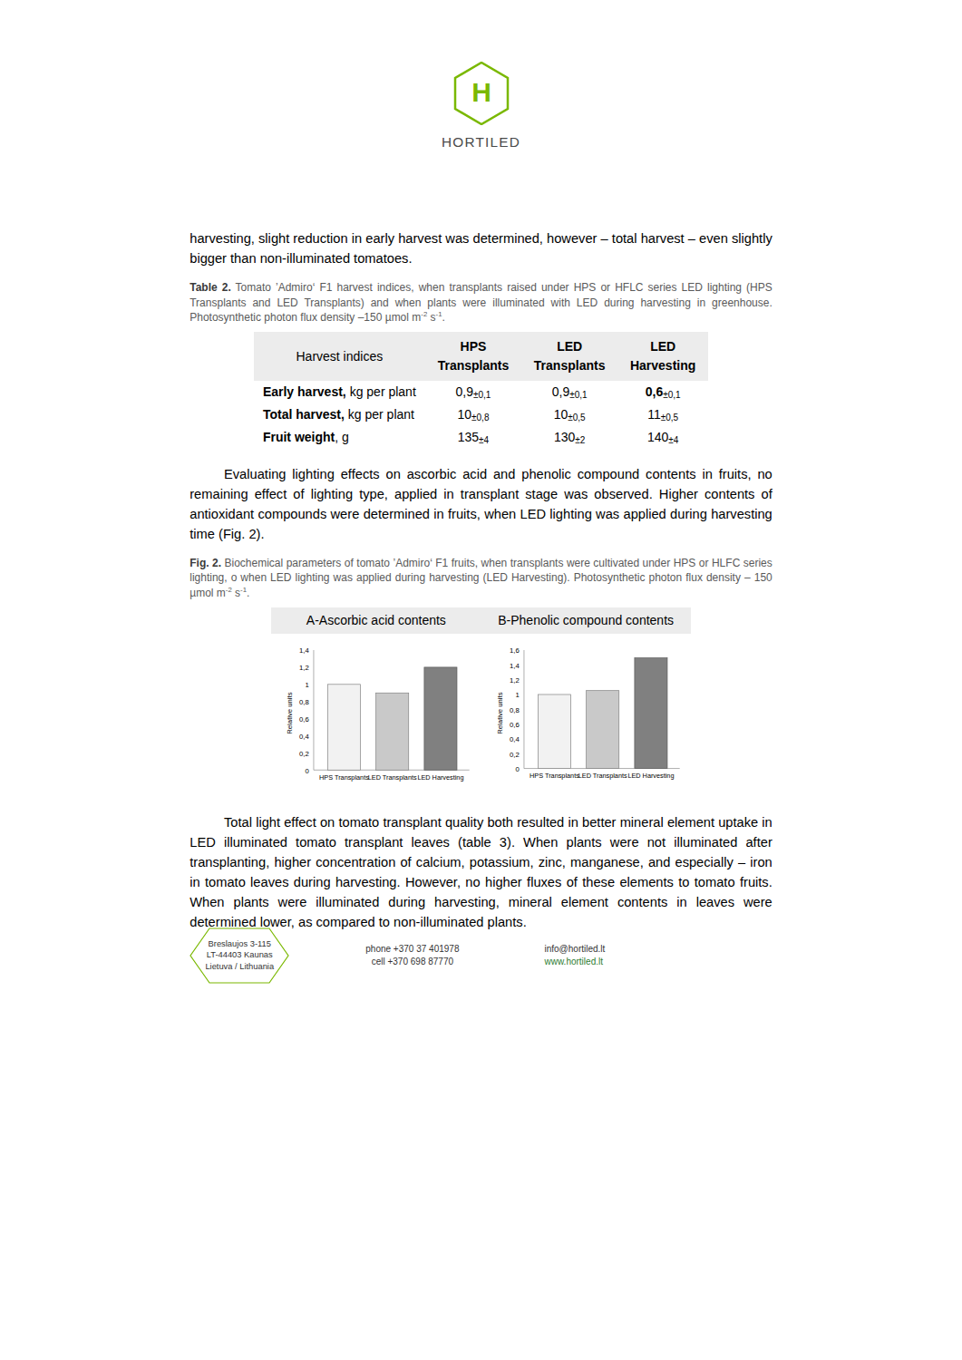H
HORTILED
harvesting, slight reduction in early harvest was determined, however – total harvest – even slightly bigger than non-illuminated tomatoes.
Table 2. Tomato ’Admiro‘ F1 harvest indices, when transplants raised under HPS or HFLC series LED lighting (HPS Transplants and LED Transplants) and when plants were illuminated with LED during harvesting in greenhouse. Photosynthetic photon flux density –150 µmol m-2 s-1.
| Harvest indices | HPS Transplants | LED Transplants | LED Harvesting |
| --- | --- | --- | --- |
| Early harvest, kg per plant | 0,9 ±0,1 | 0,9 ±0,1 | 0,6 ±0,1 |
| Total harvest, kg per plant | 10 ±0,8 | 10 ±0,5 | 11 ±0,5 |
| Fruit weight , g | 135 ±4 | 130 ±2 | 140 ±4 |
Evaluating lighting effects on ascorbic acid and phenolic compound contents in fruits, no remaining effect of lighting type, applied in transplant stage was observed. Higher contents of antioxidant compounds were determined in fruits, when LED lighting was applied during harvesting time (Fig. 2).
Fig. 2. Biochemical parameters of tomato ’Admiro‘ F1 fruits, when transplants were cultivated under HPS or HLFC series lighting, o when LED lighting was applied during harvesting (LED Harvesting). Photosynthetic photon flux density – 150 µmol m-2 s-1.
A-Ascorbic acid contents
B-Phenolic compound contents
1,4 1,2 1 0,8 0,6 0,4 0,2 0 Relative units HPS Transplants LED Transplants LED Harvesting
1,6 1,4 1,2 1 0,8 0,6 0,4 0,2 0 Relative units HPS Transplants LED Transplants LED Harvesting
Total light effect on tomato transplant quality both resulted in better mineral element uptake in LED illuminated tomato transplant leaves (table 3). When plants were not illuminated after transplanting, higher concentration of calcium, potassium, zinc, manganese, and especially – iron in tomato leaves during harvesting. However, no higher fluxes of these elements to tomato fruits. When plants were illuminated during harvesting, mineral element contents in leaves were determined lower, as compared to non-illuminated plants.
Breslaujos 3-115
LT-44403 Kaunas
Lietuva / Lithuania
phone +370 37 401978
cell +370 698 87770
info@hortiled.lt
www.hortiled.lt